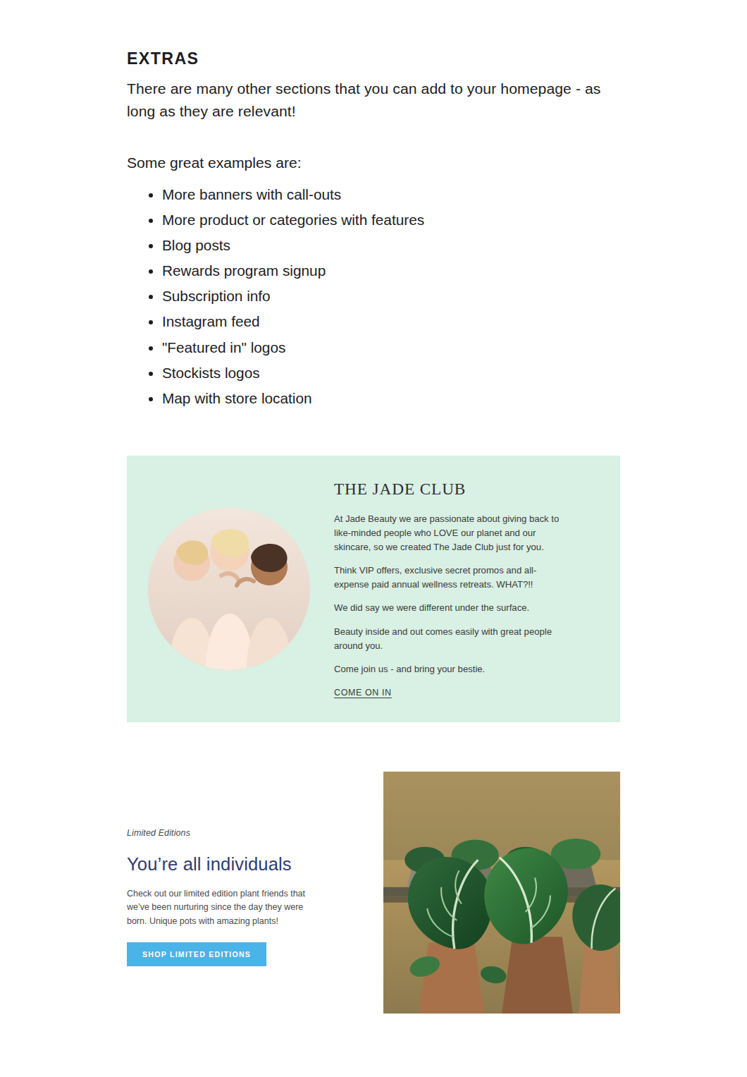EXTRAS
There are many other sections that you can add to your homepage - as long as they are relevant!
Some great examples are:
More banners with call-outs
More product or categories with features
Blog posts
Rewards program signup
Subscription info
Instagram feed
"Featured in" logos
Stockists logos
Map with store location
THE JADE CLUB
At Jade Beauty we are passionate about giving back to like-minded people who LOVE our planet and our skincare, so we created The Jade Club just for you.
Think VIP offers, exclusive secret promos and all-expense paid annual wellness retreats. WHAT?!!
We did say we were different under the surface.
Beauty inside and out comes easily with great people around you.
Come join us - and bring your bestie.
COME ON IN
Limited Editions
You’re all individuals
Check out our limited edition plant friends that we’ve been nurturing since the day they were born. Unique pots with amazing plants!
Shop Limited Editions